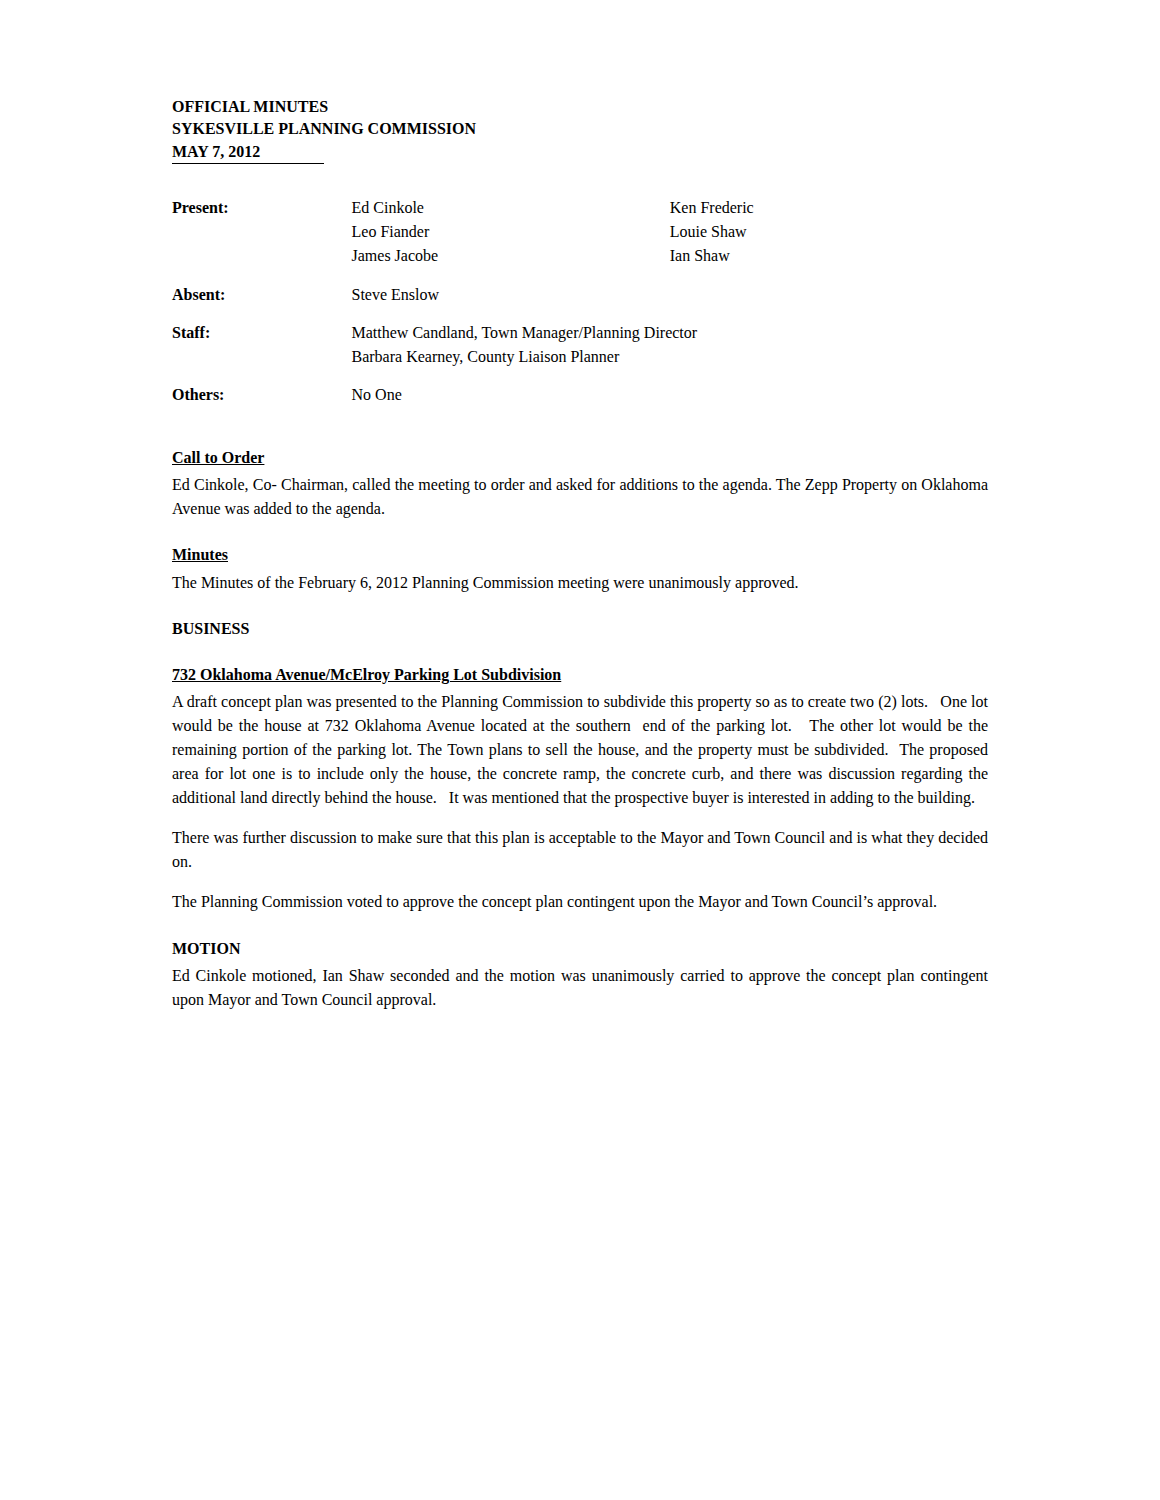Official Minutes
Sykesville Planning Commission
May 7, 2012
| Present: | Ed Cinkole Leo Fiander James Jacobe | Ken Frederic Louie Shaw Ian Shaw |
| Absent: | Steve Enslow |
| Staff: | Matthew Candland, Town Manager/Planning Director Barbara Kearney, County Liaison Planner |
| Others: | No One |
Call to Order
Ed Cinkole, Co- Chairman, called the meeting to order and asked for additions to the agenda. The Zepp Property on Oklahoma Avenue was added to the agenda.
Minutes
The Minutes of the February 6, 2012 Planning Commission meeting were unanimously approved.
BUSINESS
732 Oklahoma Avenue/McElroy Parking Lot Subdivision
A draft concept plan was presented to the Planning Commission to subdivide this property so as to create two (2) lots. One lot would be the house at 732 Oklahoma Avenue located at the southern end of the parking lot. The other lot would be the remaining portion of the parking lot. The Town plans to sell the house, and the property must be subdivided. The proposed area for lot one is to include only the house, the concrete ramp, the concrete curb, and there was discussion regarding the additional land directly behind the house. It was mentioned that the prospective buyer is interested in adding to the building.
There was further discussion to make sure that this plan is acceptable to the Mayor and Town Council and is what they decided on.
The Planning Commission voted to approve the concept plan contingent upon the Mayor and Town Council’s approval.
MOTION
Ed Cinkole motioned, Ian Shaw seconded and the motion was unanimously carried to approve the concept plan contingent upon Mayor and Town Council approval.